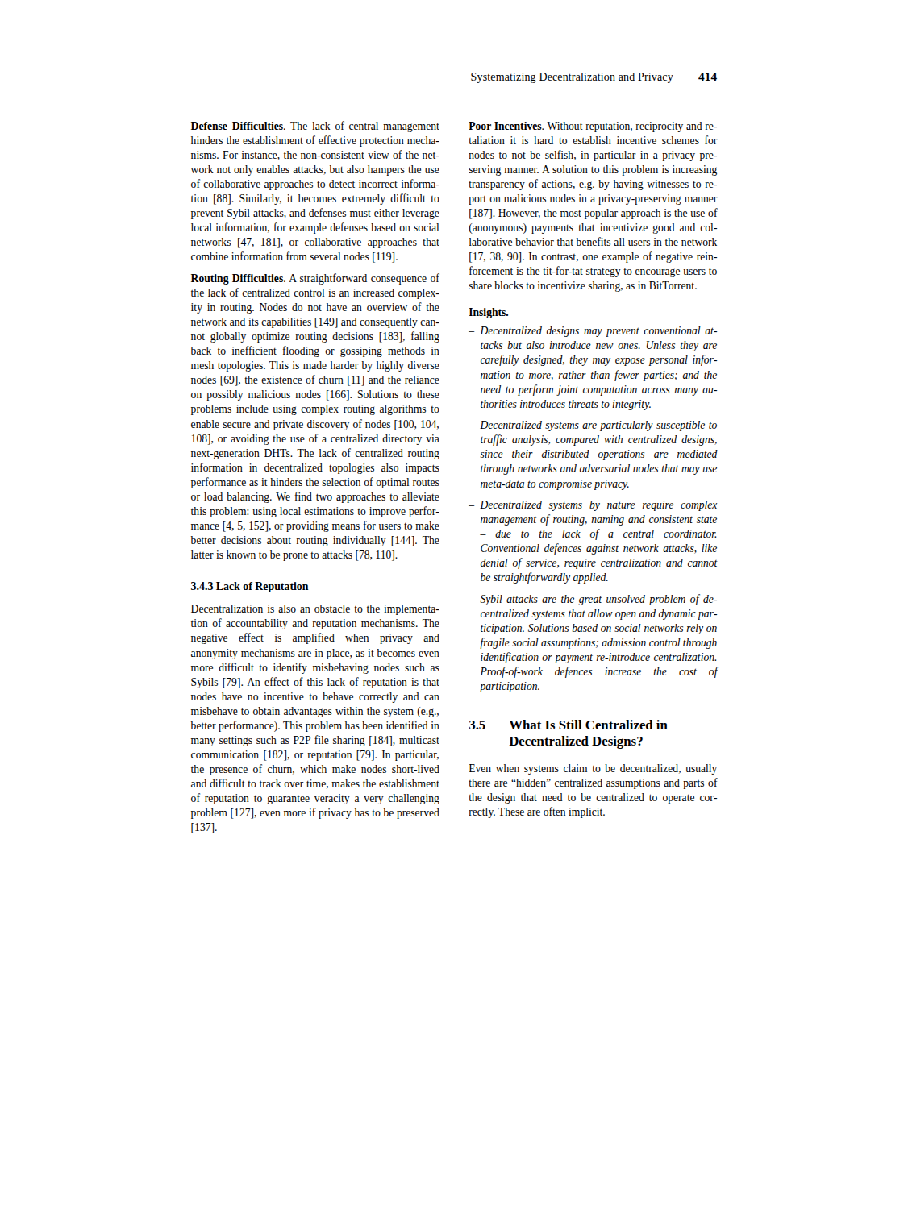Systematizing Decentralization and Privacy — 414
Defense Difficulties. The lack of central management hinders the establishment of effective protection mechanisms. For instance, the non-consistent view of the network not only enables attacks, but also hampers the use of collaborative approaches to detect incorrect information [88]. Similarly, it becomes extremely difficult to prevent Sybil attacks, and defenses must either leverage local information, for example defenses based on social networks [47, 181], or collaborative approaches that combine information from several nodes [119].
Routing Difficulties. A straightforward consequence of the lack of centralized control is an increased complexity in routing. Nodes do not have an overview of the network and its capabilities [149] and consequently cannot globally optimize routing decisions [183], falling back to inefficient flooding or gossiping methods in mesh topologies. This is made harder by highly diverse nodes [69], the existence of churn [11] and the reliance on possibly malicious nodes [166]. Solutions to these problems include using complex routing algorithms to enable secure and private discovery of nodes [100, 104, 108], or avoiding the use of a centralized directory via next-generation DHTs. The lack of centralized routing information in decentralized topologies also impacts performance as it hinders the selection of optimal routes or load balancing. We find two approaches to alleviate this problem: using local estimations to improve performance [4, 5, 152], or providing means for users to make better decisions about routing individually [144]. The latter is known to be prone to attacks [78, 110].
3.4.3 Lack of Reputation
Decentralization is also an obstacle to the implementation of accountability and reputation mechanisms. The negative effect is amplified when privacy and anonymity mechanisms are in place, as it becomes even more difficult to identify misbehaving nodes such as Sybils [79]. An effect of this lack of reputation is that nodes have no incentive to behave correctly and can misbehave to obtain advantages within the system (e.g., better performance). This problem has been identified in many settings such as P2P file sharing [184], multicast communication [182], or reputation [79]. In particular, the presence of churn, which make nodes short-lived and difficult to track over time, makes the establishment of reputation to guarantee veracity a very challenging problem [127], even more if privacy has to be preserved [137].
Poor Incentives. Without reputation, reciprocity and retaliation it is hard to establish incentive schemes for nodes to not be selfish, in particular in a privacy preserving manner. A solution to this problem is increasing transparency of actions, e.g. by having witnesses to report on malicious nodes in a privacy-preserving manner [187]. However, the most popular approach is the use of (anonymous) payments that incentivize good and collaborative behavior that benefits all users in the network [17, 38, 90]. In contrast, one example of negative reinforcement is the tit-for-tat strategy to encourage users to share blocks to incentivize sharing, as in BitTorrent.
Insights.
Decentralized designs may prevent conventional attacks but also introduce new ones. Unless they are carefully designed, they may expose personal information to more, rather than fewer parties; and the need to perform joint computation across many authorities introduces threats to integrity.
Decentralized systems are particularly susceptible to traffic analysis, compared with centralized designs, since their distributed operations are mediated through networks and adversarial nodes that may use meta-data to compromise privacy.
Decentralized systems by nature require complex management of routing, naming and consistent state – due to the lack of a central coordinator. Conventional defences against network attacks, like denial of service, require centralization and cannot be straightforwardly applied.
Sybil attacks are the great unsolved problem of decentralized systems that allow open and dynamic participation. Solutions based on social networks rely on fragile social assumptions; admission control through identification or payment re-introduce centralization. Proof-of-work defences increase the cost of participation.
3.5 What Is Still Centralized in Decentralized Designs?
Even when systems claim to be decentralized, usually there are “hidden” centralized assumptions and parts of the design that need to be centralized to operate correctly. These are often implicit.